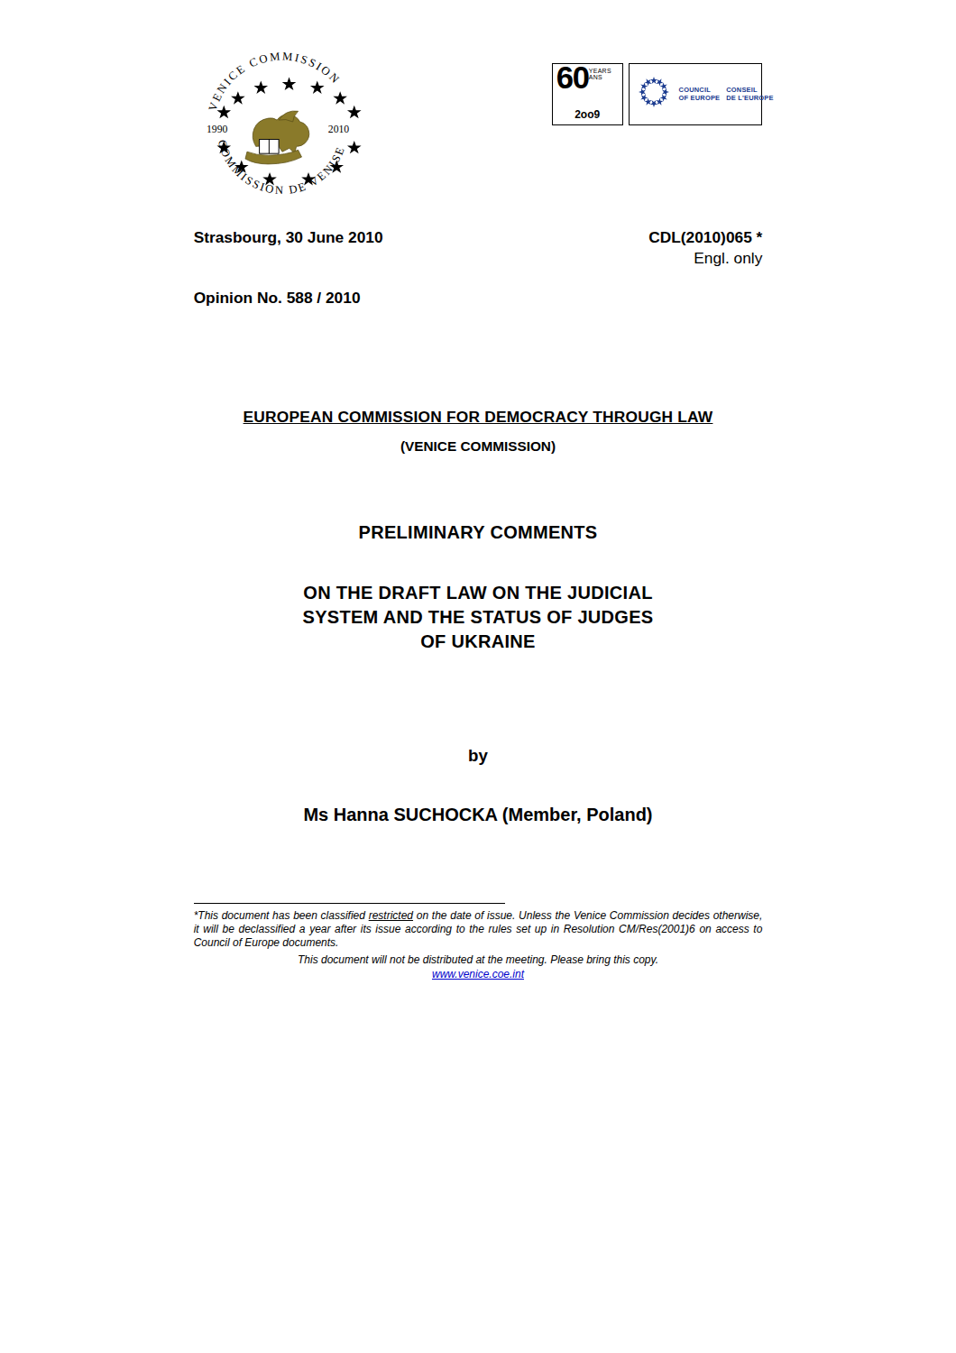VENICE COMMISSION COMMISSION DE VENISE 1990 2010
6 0 YEARS
ANS 2oo9
COUNCIL
OF EUROPE CONSEIL
DE L'EUROPE
Strasbourg, 30 June 2010
CDL(2010)065 *
Engl. only
Opinion No. 588 / 2010
EUROPEAN COMMISSION FOR DEMOCRACY THROUGH LAW
(VENICE COMMISSION)
PRELIMINARY COMMENTS
ON THE DRAFT LAW ON THE JUDICIAL
SYSTEM AND THE STATUS OF JUDGES
OF UKRAINE
by
Ms Hanna SUCHOCKA (Member, Poland)
*This document has been classified restricted on the date of issue. Unless the Venice Commission decides otherwise, it will be declassified a year after its issue according to the rules set up in Resolution CM/Res(2001)6 on access to Council of Europe documents.
This document will not be distributed at the meeting. Please bring this copy.
www.venice.coe.int